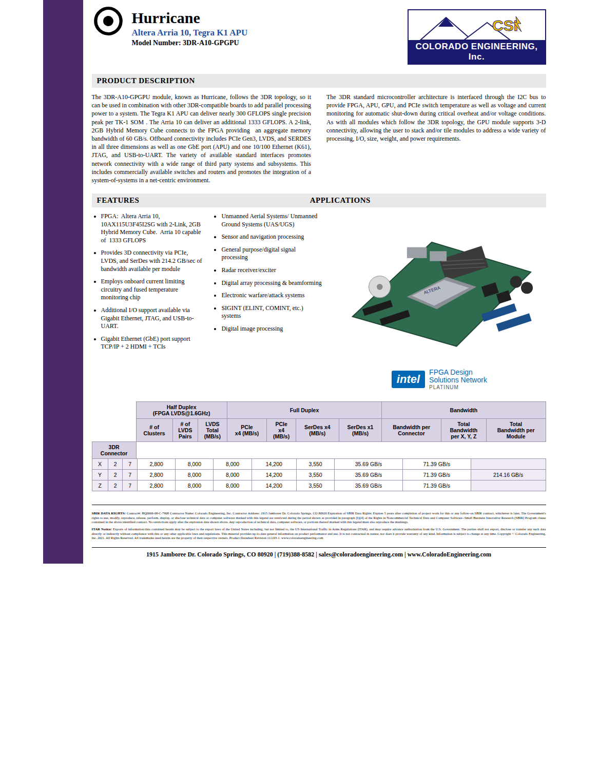3DR COMPUTING
⦿
Hurricane
Altera Arria 10, Tegra K1 APU
Model Number: 3DR-A10-GPGPU
CSI
COLORADO ENGINEERING, Inc.
PRODUCT DESCRIPTION
The 3DR-A10-GPGPU module, known as Hurricane, follows the 3DR topology, so it can be used in combination with other 3DR-compatible boards to add parallel processing power to a system. The Tegra K1 APU can deliver nearly 300 GFLOPS single precision peak per TK-1 SOM . The Arria 10 can deliver an additional 1333 GFLOPS. A 2-link, 2GB Hybrid Memory Cube connects to the FPGA providing an aggregate memory bandwidth of 60 GB/s. Offboard connectivity includes PCIe Gen3, LVDS, and SERDES in all three dimensions as well as one GbE port (APU) and one 10/100 Ethernet (K61), JTAG, and USB-to-UART. The variety of available standard interfaces promotes network connectivity with a wide range of third party systems and subsystems. This includes commercially available switches and routers and promotes the integration of a system-of-systems in a net-centric environment.
The 3DR standard microcontroller architecture is interfaced through the I2C bus to provide FPGA, APU, GPU, and PCIe switch temperature as well as voltage and current monitoring for automatic shut-down during critical overheat and/or voltage conditions. As with all modules which follow the 3DR topology, the GPU module supports 3-D connectivity, allowing the user to stack and/or tile modules to address a wide variety of processing, I/O, size, weight, and power requirements.
FEATURES APPLICATIONS
FPGA: Altera Arria 10, 10AX115U3F45I2SG with 2-Link, 2GB Hybrid Memory Cube. Arria 10 capable of 1333 GFLOPS
Provides 3D connectivity via PCIe, LVDS, and SerDes with 214.2 GB/sec of bandwidth available per module
Employs onboard current limiting circuitry and fused temperature monitoring chip
Additional I/O support available via Gigabit Ethernet, JTAG, and USB-to-UART.
Gigabit Ethernet (GbE) port support TCP/IP + 2 HDMI + TCIs
Unmanned Aerial Systems/ Unmanned Ground Systems (UAS/UGS)
Sensor and navigation processing
General purpose/digital signal processing
Radar receiver/exciter
Digital array processing & beamforming
Electronic warfare/attack systems
SIGINT (ELINT, COMINT, etc.) systems
Digital image processing
ALTERA
intel
FPGA Design
Solutions NetworkPLATINUM
| | Half Duplex (FPGA LVDS@1.6GHz) | Full Duplex | Bandwidth |
| --- | --- | --- | --- |
| # of Clusters | # of LVDS Pairs | LVDS Total (MB/s) | PCIe x4 (MB/s) | PCIe x4 (MB/s) | SerDes x4 (MB/s) | SerDes x1 (MB/s) | Bandwidth per Connector | Total Bandwidth per X, Y, Z | Total Bandwidth per Module |
| 3DR Connector | |
| X | 2 | 7 | 2,800 | 8,000 | 8,000 | 14,200 | 3,550 | 35.69 GB/s | 71.39 GB/s | |
| Y | 2 | 7 | 2,800 | 8,000 | 8,000 | 14,200 | 3,550 | 35.69 GB/s | 71.39 GB/s | 214.16 GB/s |
| Z | 2 | 7 | 2,800 | 8,000 | 8,000 | 14,200 | 3,550 | 35.69 GB/s | 71.39 GB/s | |
SBIR DATA RIGHTS: Contract#: HQ0006-08-C-7908 Contractor Name: Colorado Engineering, Inc. Contractor Address: 1915 Jamboree Dr. Colorado Springs, CO 80920 Expiration of SBIR Data Rights: Expires 5 years after completion of project work for this or any follow-on SBIR contract, whichever is later. The Government's rights to use, modify, reproduce, release, perform, display, or disclose technical data or computer software marked with this legend are restricted during the period shown as provided in paragraph (b)(4) of the Rights in Noncommercial Technical Data and Computer Software--Small Business Innovative Research (SBIR) Program clause contained in the above identified contract. No restrictions apply after the expiration date shown above. Any reproduction of technical data, computer software, or portions thereof marked with this legend must also reproduce the markings.
ITAR Notice: Exports of information/data contained herein may be subject to the export laws of the United States including, but not limited to, the US International Traffic in Arms Regulations (ITAR), and may require advance authorization from the U.S. Government. The parties shall not export, disclose or transfer any such data directly or indirectly without compliance with this or any other applicable laws and regulations. This material provides up-to-date general information on product performance and use. It is not contractual in nature, nor does it provide warranty of any kind. Information is subject to change at any time. Copyright © Colorado Engineering, Inc. 2021. All Rights Reserved. All trademarks used herein are the property of their respective owners. Product Datasheet Revision 111103-1. www.coloradoengineering.com
1915 Jamboree Dr. Colorado Springs, CO 80920 | (719)388-8582 | sales@coloradoengineering.com | www.ColoradoEngineering.com